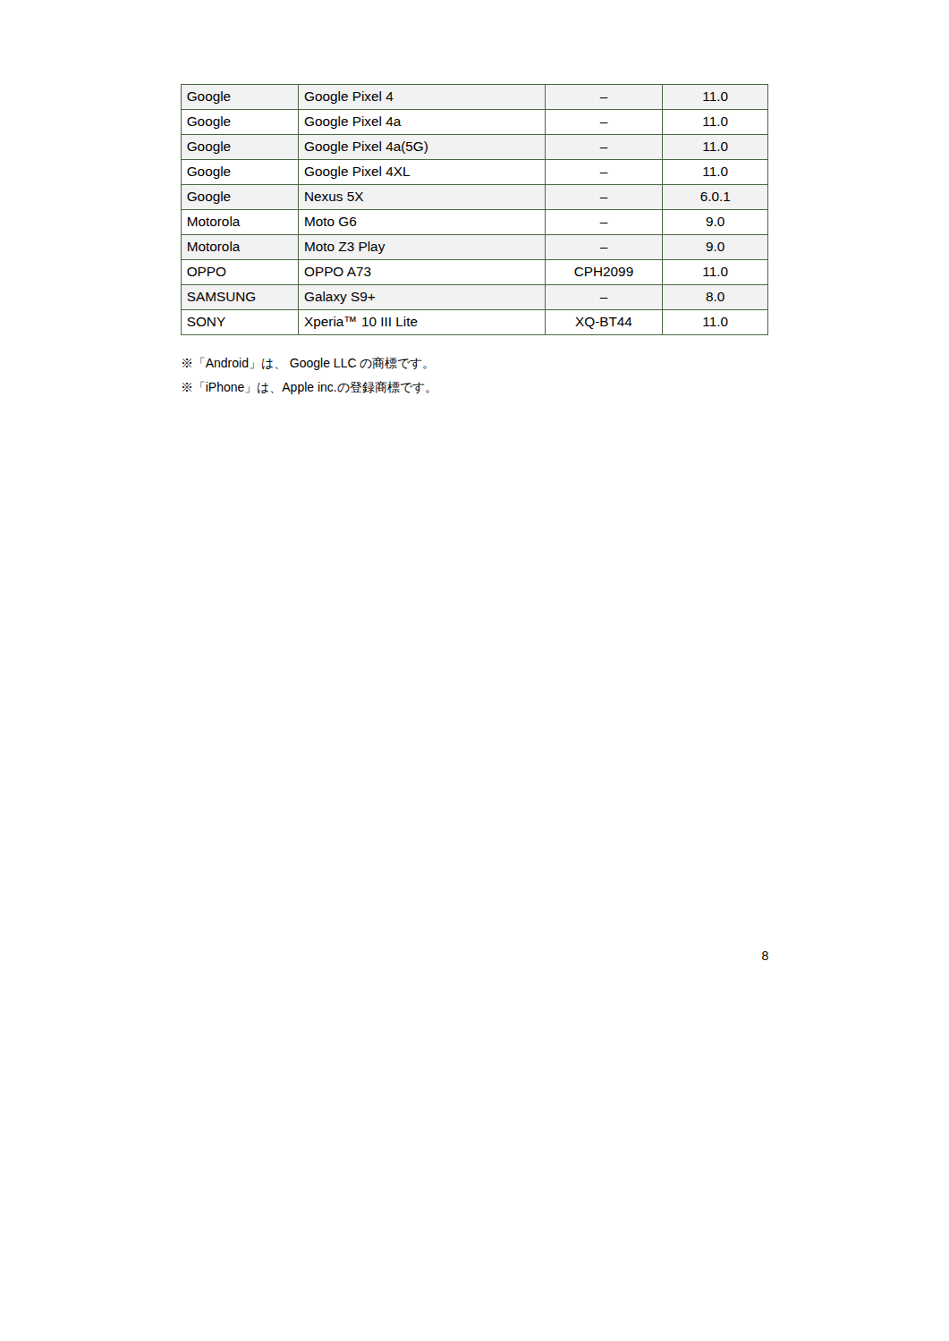| Google | Google Pixel 4 | – | 11.0 |
| Google | Google Pixel 4a | – | 11.0 |
| Google | Google Pixel 4a(5G) | – | 11.0 |
| Google | Google Pixel 4XL | – | 11.0 |
| Google | Nexus 5X | – | 6.0.1 |
| Motorola | Moto G6 | – | 9.0 |
| Motorola | Moto Z3 Play | – | 9.0 |
| OPPO | OPPO A73 | CPH2099 | 11.0 |
| SAMSUNG | Galaxy S9+ | – | 8.0 |
| SONY | Xperia™ 10 III Lite | XQ-BT44 | 11.0 |
※「Android」は、 Google LLC の商標です。
※「iPhone」は、Apple inc.の登録商標です。
8